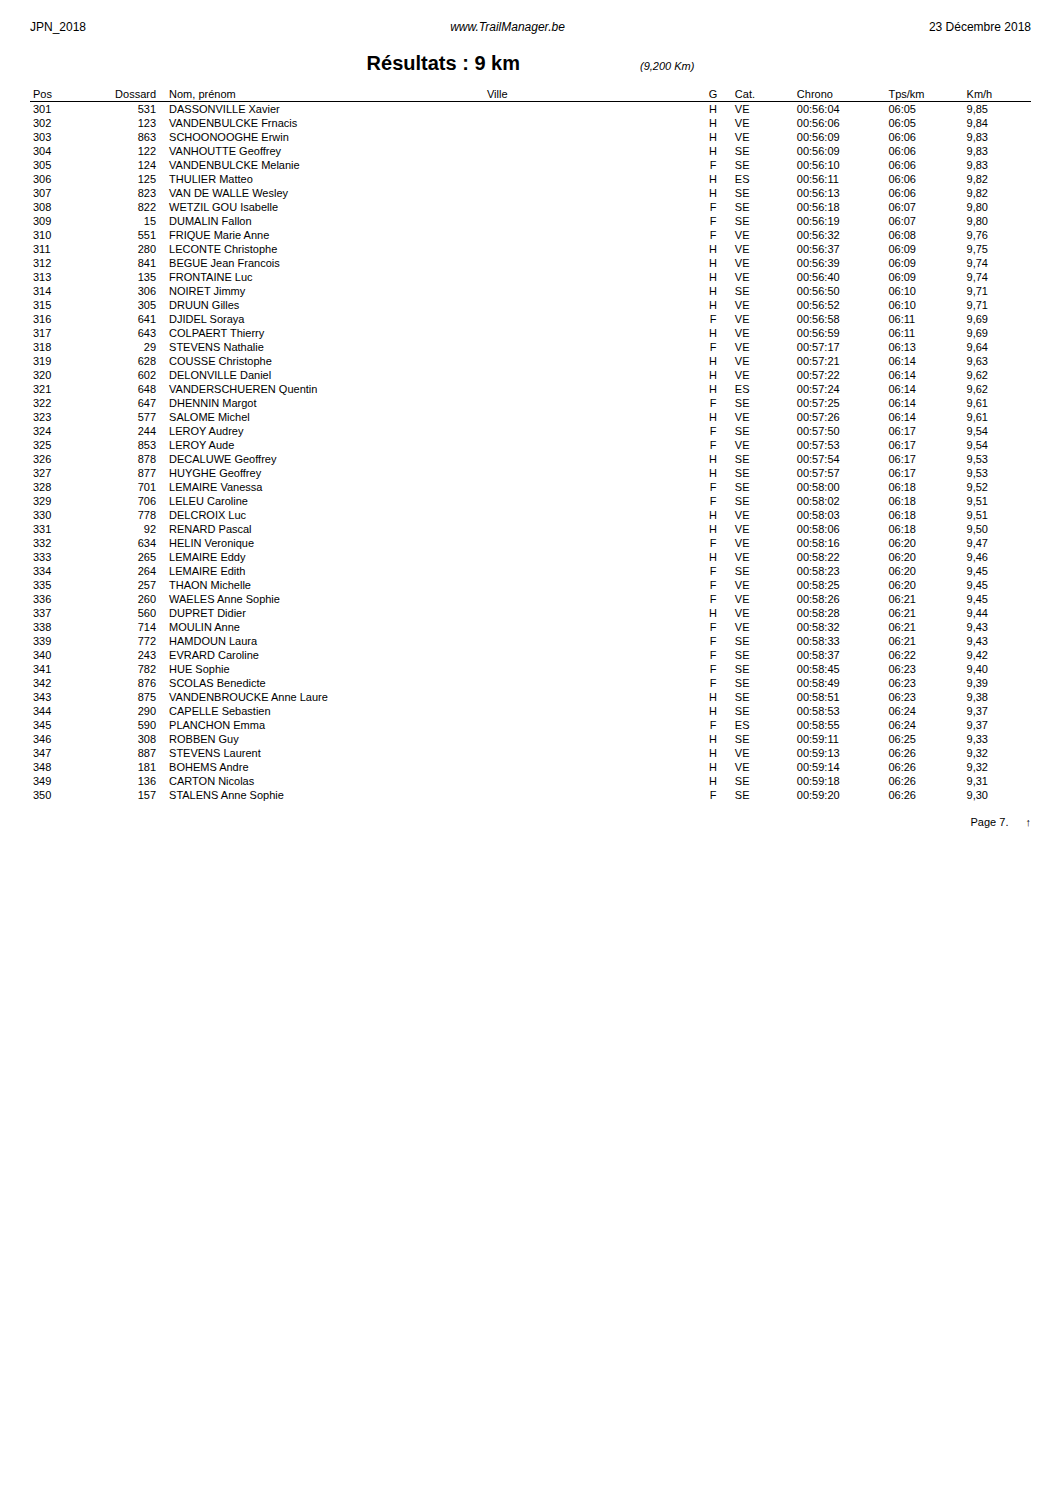JPN_2018
www.TrailManager.be
23 Décembre 2018
Résultats : 9 km
(9,200 Km)
| Pos | Dossard | Nom, prénom | Ville | G | Cat. | Chrono | Tps/km | Km/h |
| --- | --- | --- | --- | --- | --- | --- | --- | --- |
| 301 | 531 | DASSONVILLE Xavier | | H | VE | 00:56:04 | 06:05 | 9,85 |
| 302 | 123 | VANDENBULCKE Frnacis | | H | VE | 00:56:06 | 06:05 | 9,84 |
| 303 | 863 | SCHOONOOGHE Erwin | | H | VE | 00:56:09 | 06:06 | 9,83 |
| 304 | 122 | VANHOUTTE Geoffrey | | H | SE | 00:56:09 | 06:06 | 9,83 |
| 305 | 124 | VANDENBULCKE Melanie | | F | SE | 00:56:10 | 06:06 | 9,83 |
| 306 | 125 | THULIER Matteo | | H | ES | 00:56:11 | 06:06 | 9,82 |
| 307 | 823 | VAN DE WALLE Wesley | | H | SE | 00:56:13 | 06:06 | 9,82 |
| 308 | 822 | WETZIL GOU Isabelle | | F | SE | 00:56:18 | 06:07 | 9,80 |
| 309 | 15 | DUMALIN Fallon | | F | SE | 00:56:19 | 06:07 | 9,80 |
| 310 | 551 | FRIQUE Marie Anne | | F | VE | 00:56:32 | 06:08 | 9,76 |
| 311 | 280 | LECONTE Christophe | | H | VE | 00:56:37 | 06:09 | 9,75 |
| 312 | 841 | BEGUE Jean Francois | | H | VE | 00:56:39 | 06:09 | 9,74 |
| 313 | 135 | FRONTAINE Luc | | H | VE | 00:56:40 | 06:09 | 9,74 |
| 314 | 306 | NOIRET Jimmy | | H | SE | 00:56:50 | 06:10 | 9,71 |
| 315 | 305 | DRUUN Gilles | | H | VE | 00:56:52 | 06:10 | 9,71 |
| 316 | 641 | DJIDEL Soraya | | F | VE | 00:56:58 | 06:11 | 9,69 |
| 317 | 643 | COLPAERT Thierry | | H | VE | 00:56:59 | 06:11 | 9,69 |
| 318 | 29 | STEVENS Nathalie | | F | VE | 00:57:17 | 06:13 | 9,64 |
| 319 | 628 | COUSSE Christophe | | H | VE | 00:57:21 | 06:14 | 9,63 |
| 320 | 602 | DELONVILLE Daniel | | H | VE | 00:57:22 | 06:14 | 9,62 |
| 321 | 648 | VANDERSCHUEREN Quentin | | H | ES | 00:57:24 | 06:14 | 9,62 |
| 322 | 647 | DHENNIN Margot | | F | SE | 00:57:25 | 06:14 | 9,61 |
| 323 | 577 | SALOME Michel | | H | VE | 00:57:26 | 06:14 | 9,61 |
| 324 | 244 | LEROY Audrey | | F | SE | 00:57:50 | 06:17 | 9,54 |
| 325 | 853 | LEROY Aude | | F | VE | 00:57:53 | 06:17 | 9,54 |
| 326 | 878 | DECALUWE Geoffrey | | H | SE | 00:57:54 | 06:17 | 9,53 |
| 327 | 877 | HUYGHE Geoffrey | | H | SE | 00:57:57 | 06:17 | 9,53 |
| 328 | 701 | LEMAIRE Vanessa | | F | SE | 00:58:00 | 06:18 | 9,52 |
| 329 | 706 | LELEU Caroline | | F | SE | 00:58:02 | 06:18 | 9,51 |
| 330 | 778 | DELCROIX Luc | | H | VE | 00:58:03 | 06:18 | 9,51 |
| 331 | 92 | RENARD Pascal | | H | VE | 00:58:06 | 06:18 | 9,50 |
| 332 | 634 | HELIN Veronique | | F | VE | 00:58:16 | 06:20 | 9,47 |
| 333 | 265 | LEMAIRE Eddy | | H | VE | 00:58:22 | 06:20 | 9,46 |
| 334 | 264 | LEMAIRE Edith | | F | SE | 00:58:23 | 06:20 | 9,45 |
| 335 | 257 | THAON Michelle | | F | VE | 00:58:25 | 06:20 | 9,45 |
| 336 | 260 | WAELES Anne Sophie | | F | VE | 00:58:26 | 06:21 | 9,45 |
| 337 | 560 | DUPRET Didier | | H | VE | 00:58:28 | 06:21 | 9,44 |
| 338 | 714 | MOULIN Anne | | F | VE | 00:58:32 | 06:21 | 9,43 |
| 339 | 772 | HAMDOUN Laura | | F | SE | 00:58:33 | 06:21 | 9,43 |
| 340 | 243 | EVRARD Caroline | | F | SE | 00:58:37 | 06:22 | 9,42 |
| 341 | 782 | HUE Sophie | | F | SE | 00:58:45 | 06:23 | 9,40 |
| 342 | 876 | SCOLAS Benedicte | | F | SE | 00:58:49 | 06:23 | 9,39 |
| 343 | 875 | VANDENBROUCKE Anne Laure | | H | SE | 00:58:51 | 06:23 | 9,38 |
| 344 | 290 | CAPELLE Sebastien | | H | SE | 00:58:53 | 06:24 | 9,37 |
| 345 | 590 | PLANCHON Emma | | F | ES | 00:58:55 | 06:24 | 9,37 |
| 346 | 308 | ROBBEN Guy | | H | SE | 00:59:11 | 06:25 | 9,33 |
| 347 | 887 | STEVENS Laurent | | H | VE | 00:59:13 | 06:26 | 9,32 |
| 348 | 181 | BOHEMS Andre | | H | VE | 00:59:14 | 06:26 | 9,32 |
| 349 | 136 | CARTON Nicolas | | H | SE | 00:59:18 | 06:26 | 9,31 |
| 350 | 157 | STALENS Anne Sophie | | F | SE | 00:59:20 | 06:26 | 9,30 |
Page 7. ↑